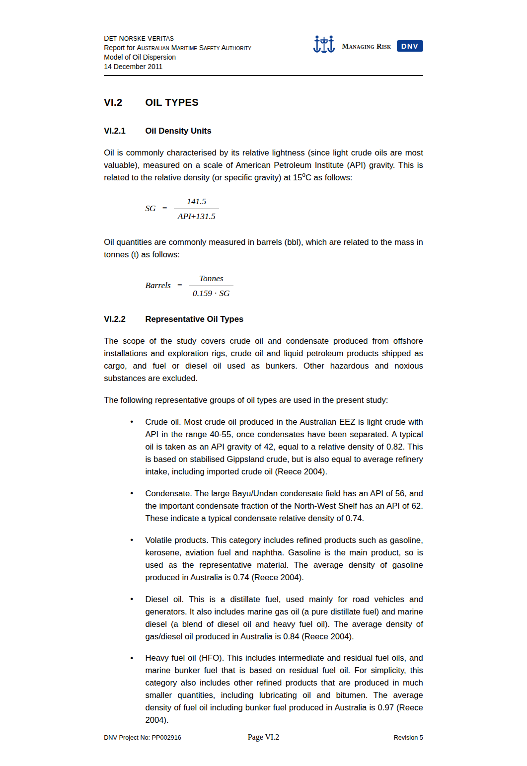DET NORSKE VERITAS
Report for Australian Maritime Safety Authority
Model of Oil Dispersion
14 December 2011
Managing Risk
DNV
VI.2 OIL TYPES
VI.2.1 Oil Density Units
Oil is commonly characterised by its relative lightness (since light crude oils are most valuable), measured on a scale of American Petroleum Institute (API) gravity. This is related to the relative density (or specific gravity) at 15oC as follows:
SG= 141.5 API+131.5
Oil quantities are commonly measured in barrels (bbl), which are related to the mass in tonnes (t) as follows:
Barrels= Tonnes 0.159 · SG
VI.2.2 Representative Oil Types
The scope of the study covers crude oil and condensate produced from offshore installations and exploration rigs, crude oil and liquid petroleum products shipped as cargo, and fuel or diesel oil used as bunkers. Other hazardous and noxious substances are excluded.
The following representative groups of oil types are used in the present study:
Crude oil. Most crude oil produced in the Australian EEZ is light crude with API in the range 40-55, once condensates have been separated. A typical oil is taken as an API gravity of 42, equal to a relative density of 0.82. This is based on stabilised Gippsland crude, but is also equal to average refinery intake, including imported crude oil (Reece 2004).
Condensate. The large Bayu/Undan condensate field has an API of 56, and the important condensate fraction of the North-West Shelf has an API of 62. These indicate a typical condensate relative density of 0.74.
Volatile products. This category includes refined products such as gasoline, kerosene, aviation fuel and naphtha. Gasoline is the main product, so is used as the representative material. The average density of gasoline produced in Australia is 0.74 (Reece 2004).
Diesel oil. This is a distillate fuel, used mainly for road vehicles and generators. It also includes marine gas oil (a pure distillate fuel) and marine diesel (a blend of diesel oil and heavy fuel oil). The average density of gas/diesel oil produced in Australia is 0.84 (Reece 2004).
Heavy fuel oil (HFO). This includes intermediate and residual fuel oils, and marine bunker fuel that is based on residual fuel oil. For simplicity, this category also includes other refined products that are produced in much smaller quantities, including lubricating oil and bitumen. The average density of fuel oil including bunker fuel produced in Australia is 0.97 (Reece 2004).
DNV Project No: PP002916
Page VI.2
Revision 5